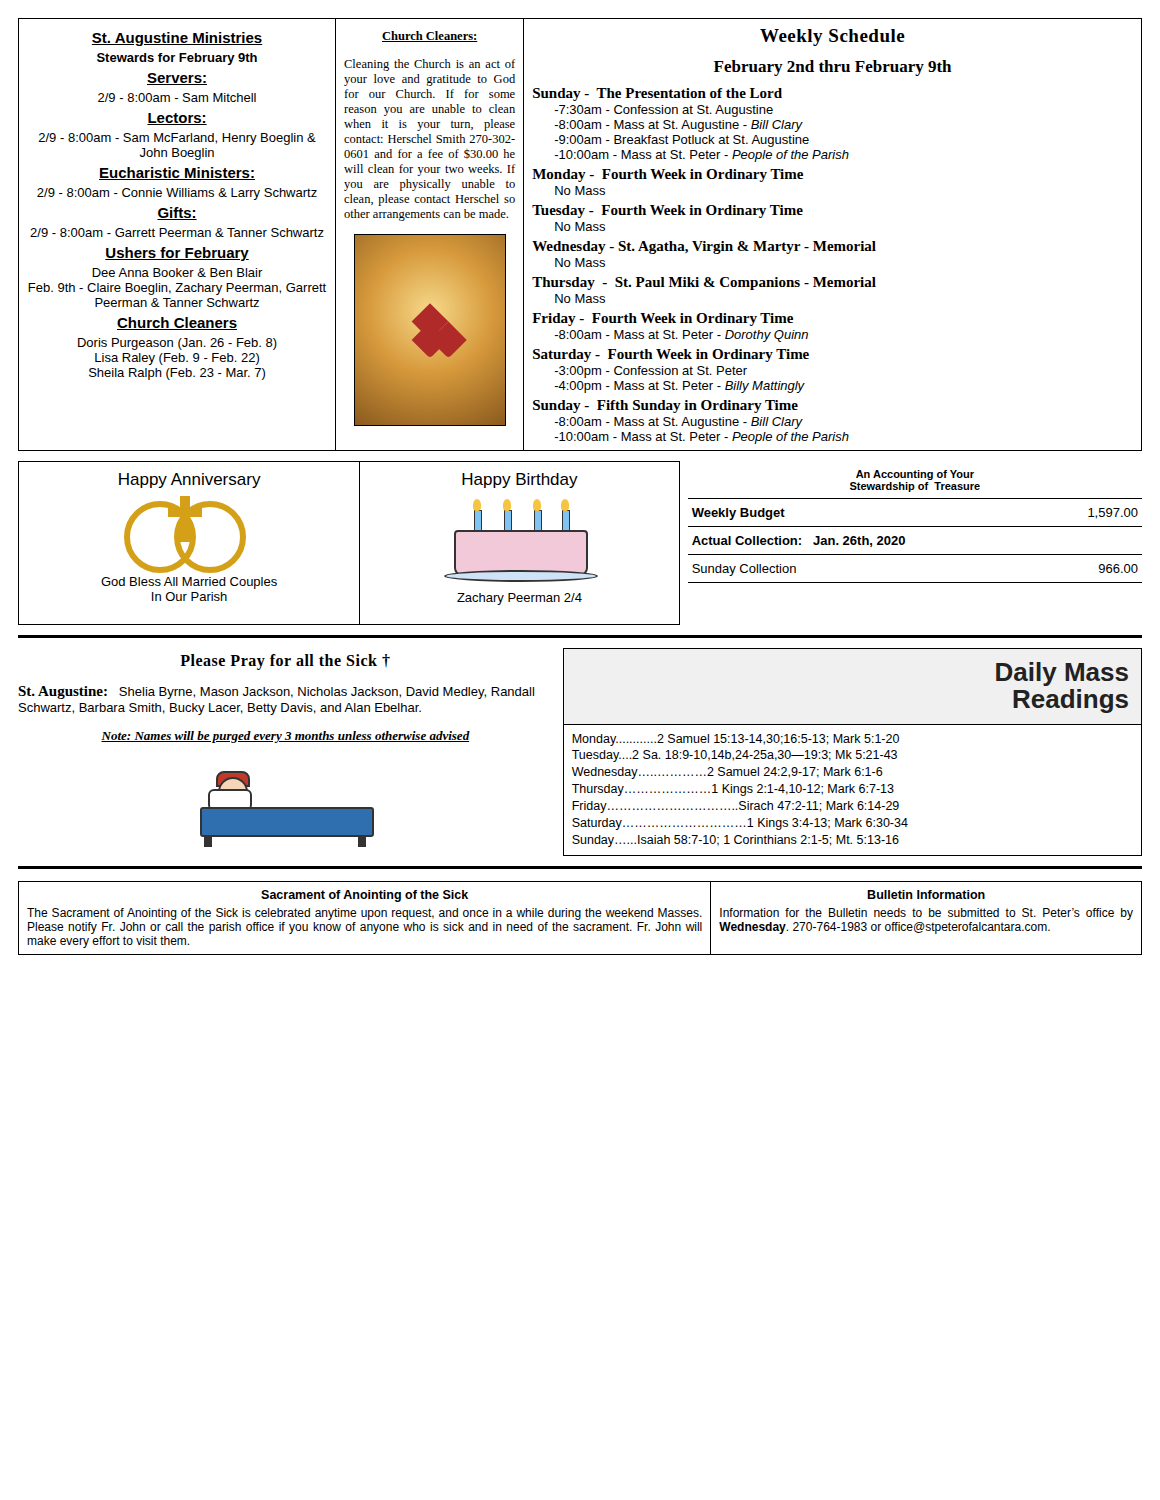| St. Augustine Ministries Stewards for February 9th Servers: 2/9 - 8:00am - Sam Mitchell Lectors: 2/9 - 8:00am - Sam McFarland, Henry Boeglin & John Boeglin Eucharistic Ministers: 2/9 - 8:00am - Connie Williams & Larry Schwartz Gifts: 2/9 - 8:00am - Garrett Peerman & Tanner Schwartz Ushers for February Dee Anna Booker & Ben Blair Feb. 9th - Claire Boeglin, Zachary Peerman, Garrett Peerman & Tanner Schwartz Church Cleaners Doris Purgeason (Jan. 26 - Feb. 8) Lisa Raley (Feb. 9 - Feb. 22) Sheila Ralph (Feb. 23 - Mar. 7) | Church Cleaners: Cleaning the Church is an act of your love and gratitude to God for our Church. If for some reason you are unable to clean when it is your turn, please contact: Herschel Smith 270-302-0601 and for a fee of $30.00 he will clean for your two weeks. If you are physically unable to clean, please contact Herschel so other arrangements can be made. | Weekly Schedule February 2nd thru February 9th Sunday - The Presentation of the Lord -7:30am - Confession at St. Augustine -8:00am - Mass at St. Augustine - Bill Clary -9:00am - Breakfast Potluck at St. Augustine -10:00am - Mass at St. Peter - People of the Parish Monday - Fourth Week in Ordinary Time No Mass Tuesday - Fourth Week in Ordinary Time No Mass Wednesday - St. Agatha, Virgin & Martyr - Memorial No Mass Thursday - St. Paul Miki & Companions - Memorial No Mass Friday - Fourth Week in Ordinary Time -8:00am - Mass at St. Peter - Dorothy Quinn Saturday - Fourth Week in Ordinary Time -3:00pm - Confession at St. Peter -4:00pm - Mass at St. Peter - Billy Mattingly Sunday - Fifth Sunday in Ordinary Time -8:00am - Mass at St. Augustine - Bill Clary -10:00am - Mass at St. Peter - People of the Parish |
| Happy Anniversary God Bless All Married Couples In Our Parish | Happy Birthday Zachary Peerman 2/4 | / An Accounting of Your Stewardship of Treasure / / Weekly Budget / 1,597.00 / / Actual Collection: Jan. 26th, 2020 / / Sunday Collection / 966.00 / |
| Please Pray for all the Sick † St. Augustine: Shelia Byrne, Mason Jackson, Nicholas Jackson, David Medley, Randall Schwartz, Barbara Smith, Bucky Lacer, Betty Davis, and Alan Ebelhar. Note: Names will be purged every 3 months unless otherwise advised | Daily Mass Readings Monday............2 Samuel 15:13-14,30;16:5-13; Mark 5:1-20 Tuesday....2 Sa. 18:9-10,14b,24-25a,30—19:3; Mk 5:21-43 Wednesday…..…………2 Samuel 24:2,9-17; Mark 6:1-6 Thursday…………………1 Kings 2:1-4,10-12; Mark 6:7-13 Friday…………………………..Sirach 47:2-11; Mark 6:14-29 Saturday…………………………1 Kings 3:4-13; Mark 6:30-34 Sunday…...Isaiah 58:7-10; 1 Corinthians 2:1-5; Mt. 5:13-16 |
| Sacrament of Anointing of the Sick The Sacrament of Anointing of the Sick is celebrated anytime upon request, and once in a while during the weekend Masses. Please notify Fr. John or call the parish office if you know of anyone who is sick and in need of the sacrament. Fr. John will make every effort to visit them. | Bulletin Information Information for the Bulletin needs to be submitted to St. Peter’s office by Wednesday . 270-764-1983 or office@stpeterofalcantara.com. |